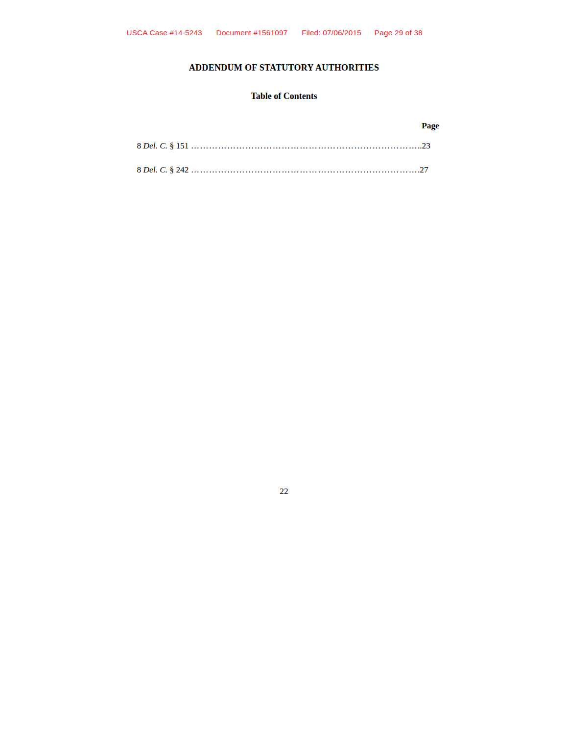USCA Case #14-5243 Document #1561097 Filed: 07/06/2015 Page 29 of 38
ADDENDUM OF STATUTORY AUTHORITIES
Table of Contents
Page
8 Del. C. § 151 …………………………………………………………………..23
8 Del. C. § 242 ………………………………………………………………….27
22